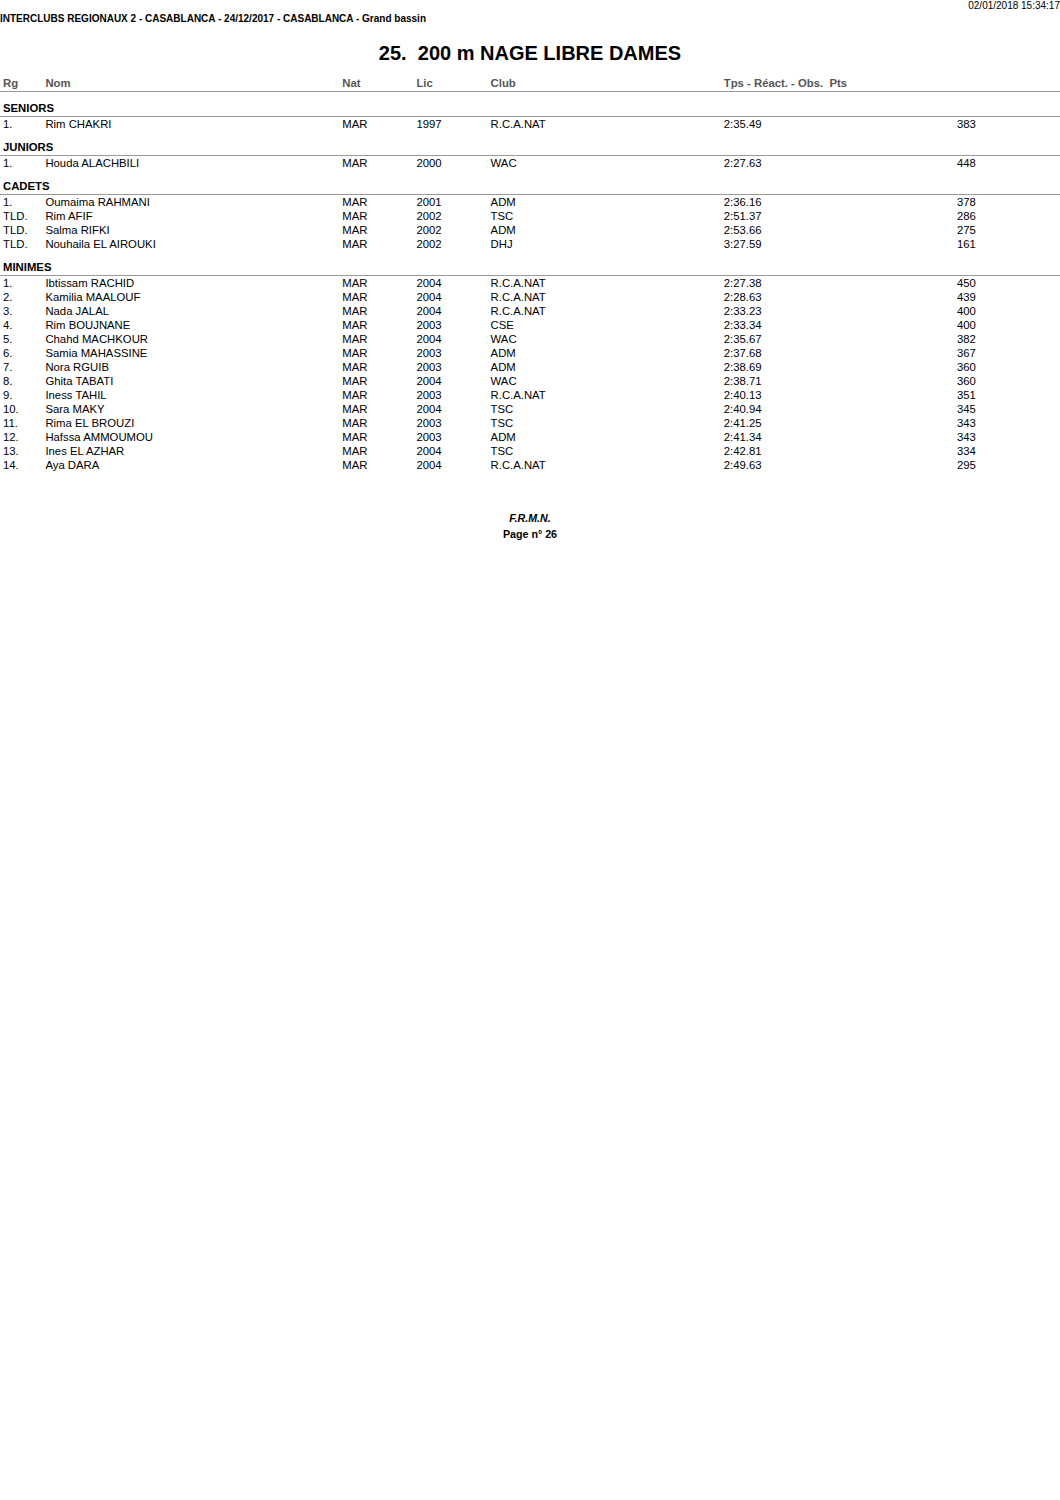02/01/2018 15:34:17
INTERCLUBS REGIONAUX 2 - CASABLANCA - 24/12/2017 - CASABLANCA - Grand bassin
25. 200 m NAGE LIBRE DAMES
| Rg | Nom | Nat | Lic | Club | Tps - Réact. - Obs. Pts | |
| --- | --- | --- | --- | --- | --- | --- |
| SENIORS | |
| 1. | Rim CHAKRI | MAR | 1997 | R.C.A.NAT | 2:35.49 | 383 |
| JUNIORS | |
| 1. | Houda ALACHBILI | MAR | 2000 | WAC | 2:27.63 | 448 |
| CADETS | |
| 1. | Oumaima RAHMANI | MAR | 2001 | ADM | 2:36.16 | 378 |
| TLD. | Rim AFIF | MAR | 2002 | TSC | 2:51.37 | 286 |
| TLD. | Salma RIFKI | MAR | 2002 | ADM | 2:53.66 | 275 |
| TLD. | Nouhaila EL AIROUKI | MAR | 2002 | DHJ | 3:27.59 | 161 |
| MINIMES | |
| 1. | Ibtissam RACHID | MAR | 2004 | R.C.A.NAT | 2:27.38 | 450 |
| 2. | Kamilia MAALOUF | MAR | 2004 | R.C.A.NAT | 2:28.63 | 439 |
| 3. | Nada JALAL | MAR | 2004 | R.C.A.NAT | 2:33.23 | 400 |
| 4. | Rim BOUJNANE | MAR | 2003 | CSE | 2:33.34 | 400 |
| 5. | Chahd MACHKOUR | MAR | 2004 | WAC | 2:35.67 | 382 |
| 6. | Samia MAHASSINE | MAR | 2003 | ADM | 2:37.68 | 367 |
| 7. | Nora RGUIB | MAR | 2003 | ADM | 2:38.69 | 360 |
| 8. | Ghita TABATI | MAR | 2004 | WAC | 2:38.71 | 360 |
| 9. | Iness TAHIL | MAR | 2003 | R.C.A.NAT | 2:40.13 | 351 |
| 10. | Sara MAKY | MAR | 2004 | TSC | 2:40.94 | 345 |
| 11. | Rima EL BROUZI | MAR | 2003 | TSC | 2:41.25 | 343 |
| 12. | Hafssa AMMOUMOU | MAR | 2003 | ADM | 2:41.34 | 343 |
| 13. | Ines EL AZHAR | MAR | 2004 | TSC | 2:42.81 | 334 |
| 14. | Aya DARA | MAR | 2004 | R.C.A.NAT | 2:49.63 | 295 |
F.R.M.N.
Page n° 26